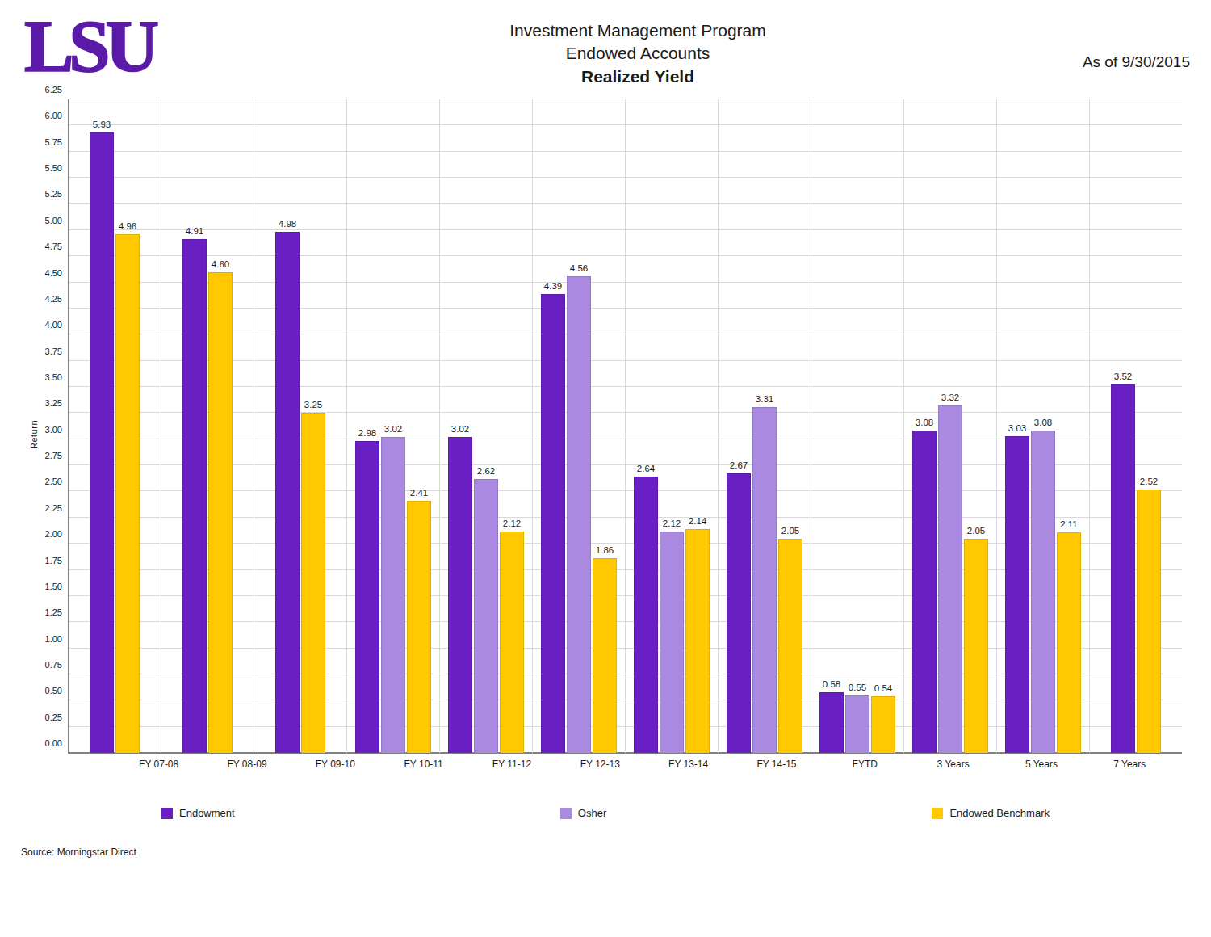LSU
Investment Management Program
Endowed Accounts
Realized Yield
As of 9/30/2015
Return
gridlines: 0.00 .. 6.25 step .25 => 26 lines
6.25 6.00 5.75 5.50 5.25 5.00 4.75 4.50 4.25 4.00 3.75 3.50 3.25 3.00 2.75 2.50 2.25 2.00 1.75 1.50 1.25 1.00 0.75 0.50 0.25 0.00
5.93
4.96
4.91
4.60
4.98
3.25
2.98
3.02
2.41
3.02
2.62
2.12
4.39
4.56
1.86
2.64
2.12
2.14
2.67
3.31
2.05
0.58
0.55
0.54
3.08
3.32
2.05
3.03
3.08
2.11
3.52
2.52
FY 07-08
FY 08-09
FY 09-10
FY 10-11
FY 11-12
FY 12-13
FY 13-14
FY 14-15
FYTD
3 Years
5 Years
7 Years
Endowment
Osher
Endowed Benchmark
Source: Morningstar Direct